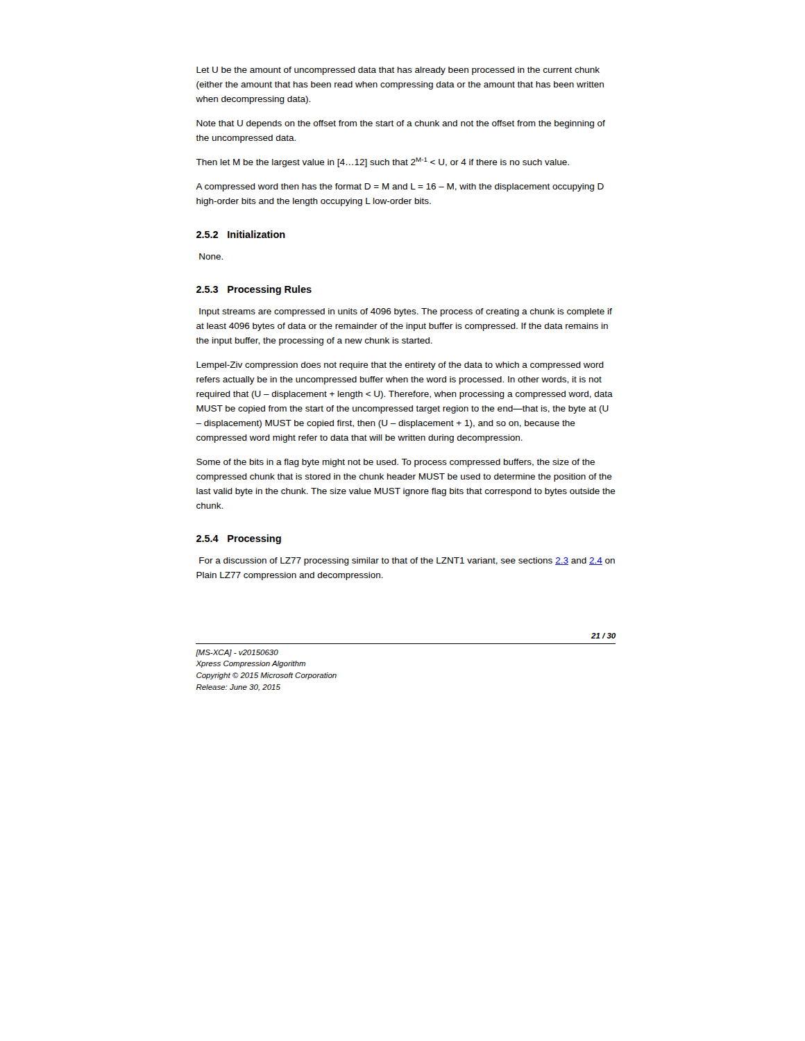Let U be the amount of uncompressed data that has already been processed in the current chunk (either the amount that has been read when compressing data or the amount that has been written when decompressing data).
Note that U depends on the offset from the start of a chunk and not the offset from the beginning of the uncompressed data.
Then let M be the largest value in [4…12] such that 2M-1 < U, or 4 if there is no such value.
A compressed word then has the format D = M and L = 16 – M, with the displacement occupying D high-order bits and the length occupying L low-order bits.
2.5.2 Initialization
None.
2.5.3 Processing Rules
Input streams are compressed in units of 4096 bytes. The process of creating a chunk is complete if at least 4096 bytes of data or the remainder of the input buffer is compressed. If the data remains in the input buffer, the processing of a new chunk is started.
Lempel-Ziv compression does not require that the entirety of the data to which a compressed word refers actually be in the uncompressed buffer when the word is processed. In other words, it is not required that (U – displacement + length < U). Therefore, when processing a compressed word, data MUST be copied from the start of the uncompressed target region to the end—that is, the byte at (U – displacement) MUST be copied first, then (U – displacement + 1), and so on, because the compressed word might refer to data that will be written during decompression.
Some of the bits in a flag byte might not be used. To process compressed buffers, the size of the compressed chunk that is stored in the chunk header MUST be used to determine the position of the last valid byte in the chunk. The size value MUST ignore flag bits that correspond to bytes outside the chunk.
2.5.4 Processing
For a discussion of LZ77 processing similar to that of the LZNT1 variant, see sections 2.3 and 2.4 on Plain LZ77 compression and decompression.
21 / 30
[MS-XCA] - v20150630
Xpress Compression Algorithm
Copyright © 2015 Microsoft Corporation
Release: June 30, 2015